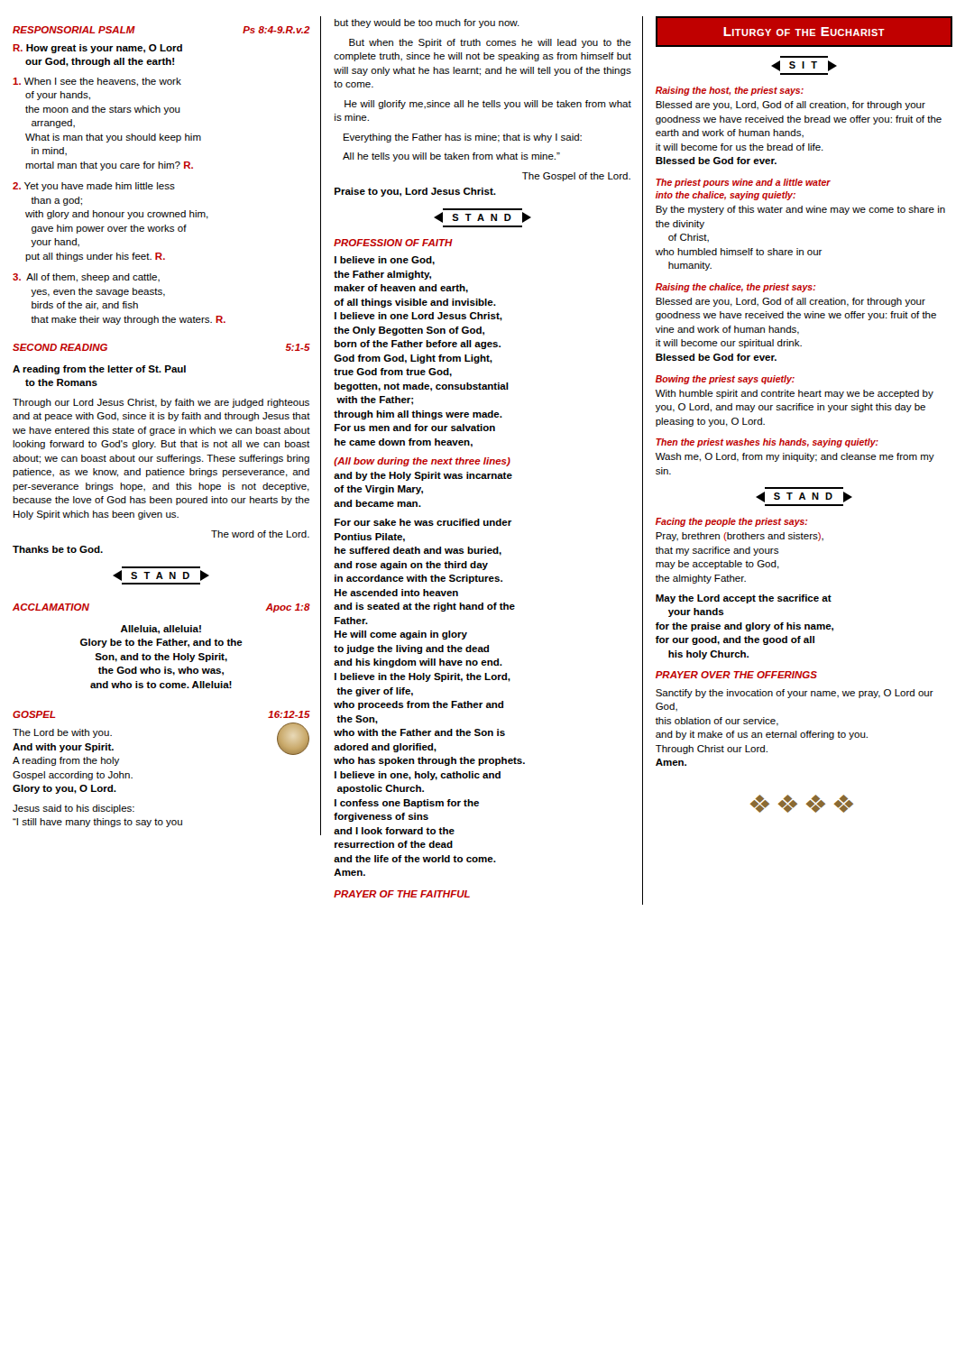RESPONSORIAL PSALM Ps 8:4-9.R.v.2
R. How great is your name, O Lord
our God, through all the earth!
1. When I see the heavens, the work of your hands, the moon and the stars which you arranged, What is man that you should keep him in mind, mortal man that you care for him? R.
2. Yet you have made him little less than a god; with glory and honour you crowned him, gave him power over the works of your hand, put all things under his feet. R.
3. All of them, sheep and cattle, yes, even the savage beasts, birds of the air, and fish that make their way through the waters. R.
SECOND READING 5:1-5
A reading from the letter of St. Paul to the Romans
Through our Lord Jesus Christ, by faith we are judged righteous and at peace with God, since it is by faith and through Jesus that we have entered this state of grace in which we can boast about looking forward to God's glory. But that is not all we can boast about; we can boast about our sufferings. These sufferings bring patience, as we know, and patience brings perseverance, and per-severance brings hope, and this hope is not deceptive, because the love of God has been poured into our hearts by the Holy Spirit which has been given us.
The word of the Lord.
Thanks be to God.
S T A N D
ACCLAMATION Apoc 1:8
Alleluia, alleluia!
Glory be to the Father, and to the
Son, and to the Holy Spirit,
the God who is, who was,
and who is to come. Alleluia!
GOSPEL 16:12-15
The Lord be with you.
And with your Spirit.
A reading from the holy
Gospel according to John.
Glory to you, O Lord.
Jesus said to his disciples:
“I still have many things to say to you
but they would be too much for you now.
But when the Spirit of truth comes he will lead you to the complete truth, since he will not be speaking as from himself but will say only what he has learnt; and he will tell you of the things to come.
He will glorify me,since all he tells you will be taken from what is mine.
Everything the Father has is mine; that is why I said:
All he tells you will be taken from what is mine.”
The Gospel of the Lord.
Praise to you, Lord Jesus Christ.
S T A N D
PROFESSION OF FAITH
I believe in one God, the Father almighty, maker of heaven and earth, of all things visible and invisible. I believe in one Lord Jesus Christ, the Only Begotten Son of God, born of the Father before all ages. God from God, Light from Light, true God from true God, begotten, not made, consubstantial with the Father; through him all things were made. For us men and for our salvation he came down from heaven,
(All bow during the next three lines) and by the Holy Spirit was incarnate of the Virgin Mary, and became man.
For our sake he was crucified under Pontius Pilate, he suffered death and was buried, and rose again on the third day in accordance with the Scriptures. He ascended into heaven and is seated at the right hand of the Father. He will come again in glory to judge the living and the dead and his kingdom will have no end. I believe in the Holy Spirit, the Lord, the giver of life, who proceeds from the Father and the Son, who with the Father and the Son is adored and glorified, who has spoken through the prophets. I believe in one, holy, catholic and apostolic Church. I confess one Baptism for the forgiveness of sins and I look forward to the resurrection of the dead and the life of the world to come. Amen.
PRAYER OF THE FAITHFUL
Liturgy of the Eucharist
S I T
Raising the host, the priest says:
Blessed are you, Lord, God of all creation, for through your goodness we have received the bread we offer you: fruit of the earth and work of human hands,
it will become for us the bread of life.
Blessed be God for ever.
The priest pours wine and a little water
into the chalice, saying quietly:
By the mystery of this water and wine may we come to share in the divinity
of Christ,
who humbled himself to share in our
humanity.
Raising the chalice, the priest says:
Blessed are you, Lord, God of all creation, for through your goodness we have received the wine we offer you: fruit of the vine and work of human hands,
it will become our spiritual drink.
Blessed be God for ever.
Bowing the priest says quietly:
With humble spirit and contrite heart may we be accepted by you, O Lord, and may our sacrifice in your sight this day be pleasing to you, O Lord.
Then the priest washes his hands, saying quietly:
Wash me, O Lord, from my iniquity; and cleanse me from my sin.
S T A N D
Facing the people the priest says:
Pray, brethren (brothers and sisters),
that my sacrifice and yours
may be acceptable to God,
the almighty Father.
May the Lord accept the sacrifice at your hands for the praise and glory of his name,
for our good, and the good of all his holy Church.
PRAYER OVER THE OFFERINGS
Sanctify by the invocation of your name, we pray, O Lord our God,
this oblation of our service,
and by it make of us an eternal offering to you.
Through Christ our Lord.
Amen.
❖❖❖❖